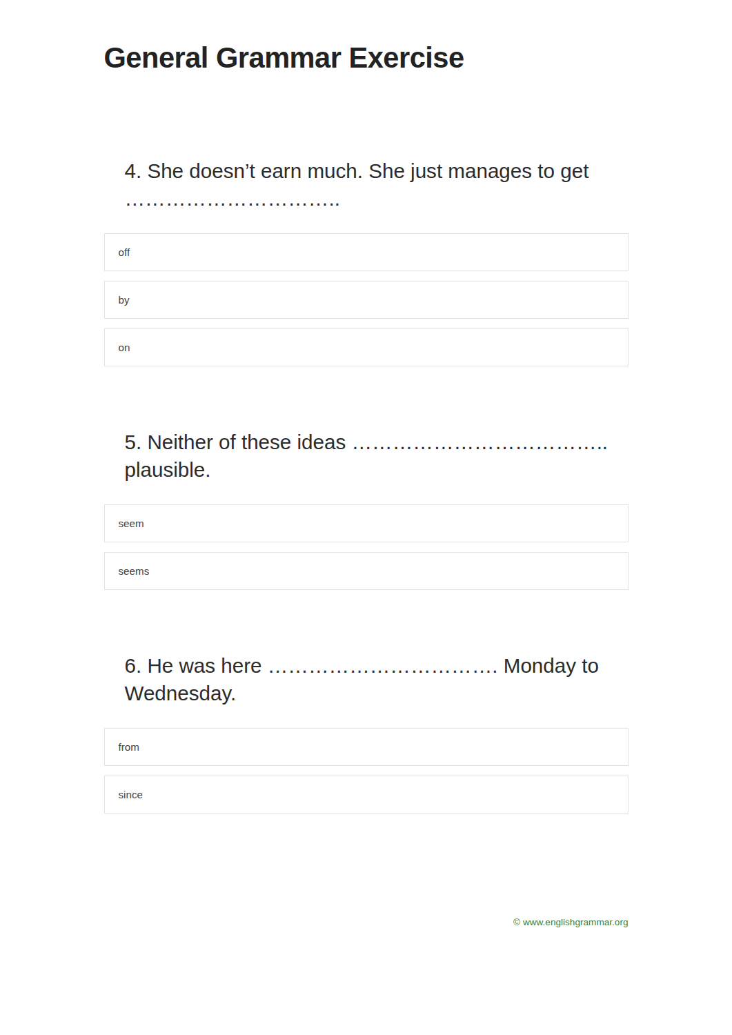General Grammar Exercise
4. She doesn’t earn much. She just manages to get …………………………..
off
by
on
5. Neither of these ideas ……………………………….. plausible.
seem
seems
6. He was here ……………………………. Monday to Wednesday.
from
since
© www.englishgrammar.org